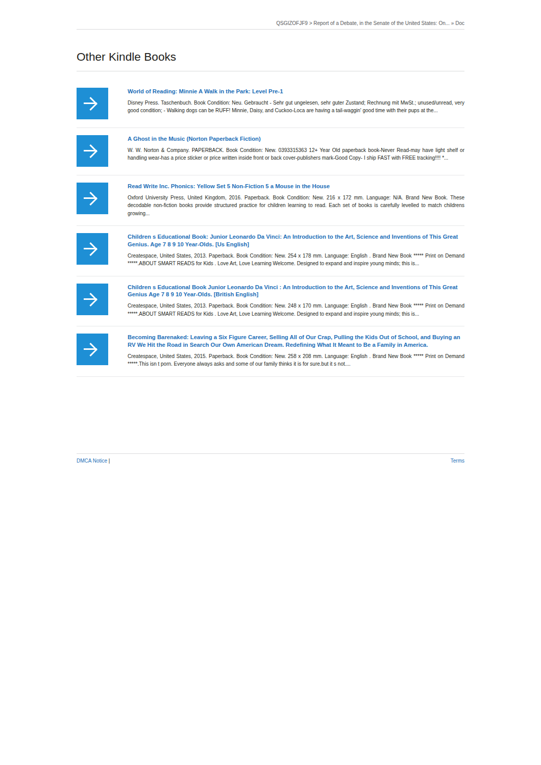QSGIZOFJF9 > Report of a Debate, in the Senate of the United States: On... » Doc
Other Kindle Books
World of Reading: Minnie A Walk in the Park: Level Pre-1
Disney Press. Taschenbuch. Book Condition: Neu. Gebraucht - Sehr gut ungelesen, sehr guter Zustand; Rechnung mit MwSt.; unused/unread, very good condition; - Walking dogs can be RUFF! Minnie, Daisy, and Cuckoo-Loca are having a tail-waggin' good time with their pups at the...
A Ghost in the Music (Norton Paperback Fiction)
W. W. Norton & Company. PAPERBACK. Book Condition: New. 0393315363 12+ Year Old paperback book-Never Read-may have light shelf or handling wear-has a price sticker or price written inside front or back cover-publishers mark-Good Copy- I ship FAST with FREE tracking!!!! *...
Read Write Inc. Phonics: Yellow Set 5 Non-Fiction 5 a Mouse in the House
Oxford University Press, United Kingdom, 2016. Paperback. Book Condition: New. 216 x 172 mm. Language: N/A. Brand New Book. These decodable non-fiction books provide structured practice for children learning to read. Each set of books is carefully levelled to match childrens growing...
Children s Educational Book: Junior Leonardo Da Vinci: An Introduction to the Art, Science and Inventions of This Great Genius. Age 7 8 9 10 Year-Olds. [Us English]
Createspace, United States, 2013. Paperback. Book Condition: New. 254 x 178 mm. Language: English . Brand New Book ***** Print on Demand *****.ABOUT SMART READS for Kids . Love Art, Love Learning Welcome. Designed to expand and inspire young minds; this is...
Children s Educational Book Junior Leonardo Da Vinci : An Introduction to the Art, Science and Inventions of This Great Genius Age 7 8 9 10 Year-Olds. [British English]
Createspace, United States, 2013. Paperback. Book Condition: New. 248 x 170 mm. Language: English . Brand New Book ***** Print on Demand *****.ABOUT SMART READS for Kids . Love Art, Love Learning Welcome. Designed to expand and inspire young minds; this is...
Becoming Barenaked: Leaving a Six Figure Career, Selling All of Our Crap, Pulling the Kids Out of School, and Buying an RV We Hit the Road in Search Our Own American Dream. Redefining What It Meant to Be a Family in America.
Createspace, United States, 2015. Paperback. Book Condition: New. 258 x 208 mm. Language: English . Brand New Book ***** Print on Demand *****.This isn t porn. Everyone always asks and some of our family thinks it is for sure.but it s not....
Terms DMCA Notice |